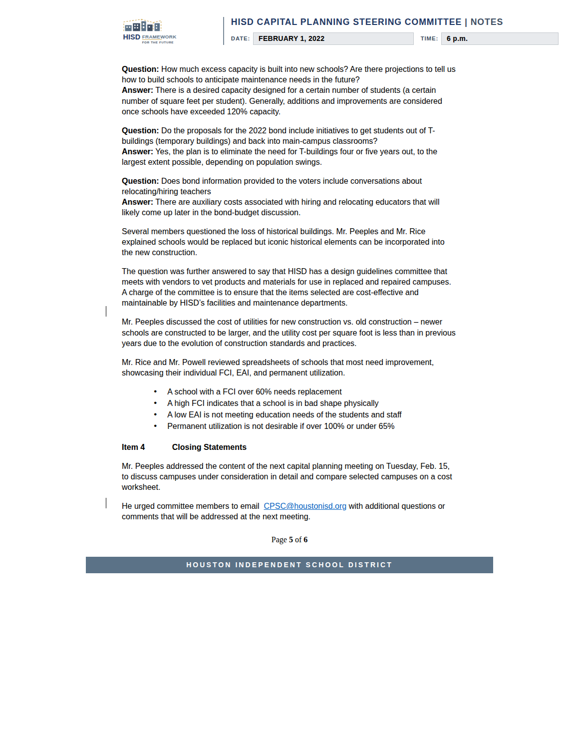HISD FRAMEWORK FOR THE FUTURE
HISD CAPITAL PLANNING STEERING COMMITTEE | NOTES
DATE: FEBRUARY 1, 2022 TIME: 6 p.m.
Question: How much excess capacity is built into new schools? Are there projections to tell us how to build schools to anticipate maintenance needs in the future?
Answer: There is a desired capacity designed for a certain number of students (a certain number of square feet per student). Generally, additions and improvements are considered once schools have exceeded 120% capacity.
Question: Do the proposals for the 2022 bond include initiatives to get students out of T-buildings (temporary buildings) and back into main-campus classrooms?
Answer: Yes, the plan is to eliminate the need for T-buildings four or five years out, to the largest extent possible, depending on population swings.
Question: Does bond information provided to the voters include conversations about relocating/hiring teachers
Answer: There are auxiliary costs associated with hiring and relocating educators that will likely come up later in the bond-budget discussion.
Several members questioned the loss of historical buildings. Mr. Peeples and Mr. Rice explained schools would be replaced but iconic historical elements can be incorporated into the new construction.
The question was further answered to say that HISD has a design guidelines committee that meets with vendors to vet products and materials for use in replaced and repaired campuses. A charge of the committee is to ensure that the items selected are cost-effective and maintainable by HISD’s facilities and maintenance departments.
Mr. Peeples discussed the cost of utilities for new construction vs. old construction – newer schools are constructed to be larger, and the utility cost per square foot is less than in previous years due to the evolution of construction standards and practices.
Mr. Rice and Mr. Powell reviewed spreadsheets of schools that most need improvement, showcasing their individual FCI, EAI, and permanent utilization.
A school with a FCI over 60% needs replacement
A high FCI indicates that a school is in bad shape physically
A low EAI is not meeting education needs of the students and staff
Permanent utilization is not desirable if over 100% or under 65%
Item 4 Closing Statements
Mr. Peeples addressed the content of the next capital planning meeting on Tuesday, Feb. 15, to discuss campuses under consideration in detail and compare selected campuses on a cost worksheet.
He urged committee members to email CPSC@houstonisd.org with additional questions or comments that will be addressed at the next meeting.
Page 5 of 6
HOUSTON INDEPENDENT SCHOOL DISTRICT